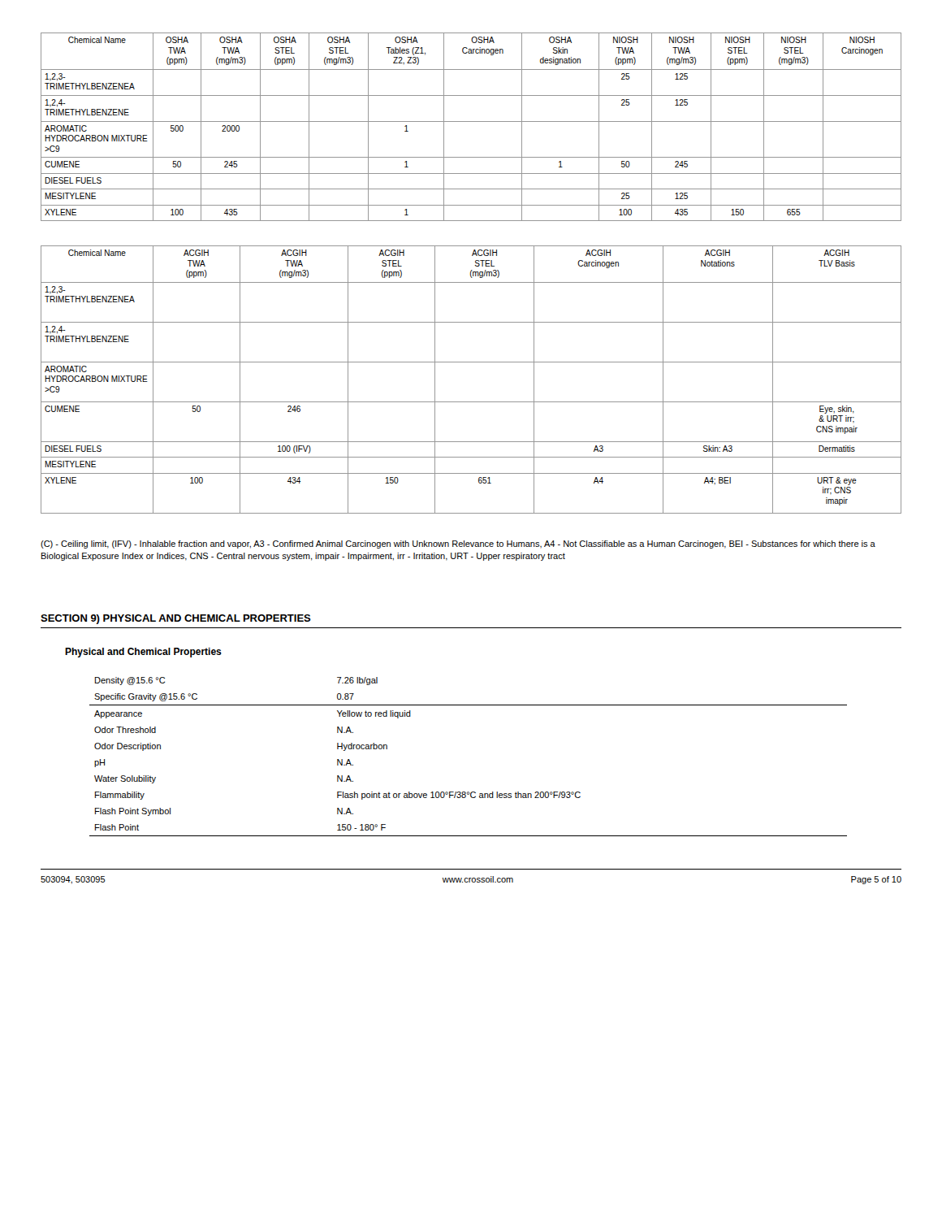| Chemical Name | OSHA TWA (ppm) | OSHA TWA (mg/m3) | OSHA STEL (ppm) | OSHA STEL (mg/m3) | OSHA Tables (Z1, Z2, Z3) | OSHA Carcinogen | OSHA Skin designation | NIOSH TWA (ppm) | NIOSH TWA (mg/m3) | NIOSH STEL (ppm) | NIOSH STEL (mg/m3) | NIOSH Carcinogen |
| --- | --- | --- | --- | --- | --- | --- | --- | --- | --- | --- | --- | --- |
| 1,2,3-TRIMETHYLBENZENEA | | | | | | | | 25 | 125 | | | |
| 1,2,4-TRIMETHYLBENZENE | | | | | | | | 25 | 125 | | | |
| AROMATIC HYDROCARBON MIXTURE >C9 | 500 | 2000 | | | 1 | | | | | | | |
| CUMENE | 50 | 245 | | | 1 | | 1 | 50 | 245 | | | |
| DIESEL FUELS | | | | | | | | | | | | |
| MESITYLENE | | | | | | | | 25 | 125 | | | |
| XYLENE | 100 | 435 | | | 1 | | | 100 | 435 | 150 | 655 | |
| Chemical Name | ACGIH TWA (ppm) | ACGIH TWA (mg/m3) | ACGIH STEL (ppm) | ACGIH STEL (mg/m3) | ACGIH Carcinogen | ACGIH Notations | ACGIH TLV Basis |
| --- | --- | --- | --- | --- | --- | --- | --- |
| 1,2,3-TRIMETHYLBENZENEA | | | | | | | |
| 1,2,4-TRIMETHYLBENZENE | | | | | | | |
| AROMATIC HYDROCARBON MIXTURE >C9 | | | | | | | |
| CUMENE | 50 | 246 | | | | | Eye, skin, & URT irr; CNS impair |
| DIESEL FUELS | | 100 (IFV) | | | A3 | Skin: A3 | Dermatitis |
| MESITYLENE | | | | | | | |
| XYLENE | 100 | 434 | 150 | 651 | A4 | A4; BEI | URT & eye irr; CNS imapir |
(C) - Ceiling limit, (IFV) - Inhalable fraction and vapor, A3 - Confirmed Animal Carcinogen with Unknown Relevance to Humans, A4 - Not Classifiable as a Human Carcinogen, BEI - Substances for which there is a Biological Exposure Index or Indices, CNS - Central nervous system, impair - Impairment, irr - Irritation, URT - Upper respiratory tract
SECTION 9) PHYSICAL AND CHEMICAL PROPERTIES
Physical and Chemical Properties
| Density @15.6 °C | 7.26 lb/gal |
| Specific Gravity @15.6 °C | 0.87 |
| Appearance | Yellow to red liquid |
| Odor Threshold | N.A. |
| Odor Description | Hydrocarbon |
| pH | N.A. |
| Water Solubility | N.A. |
| Flammability | Flash point at or above 100°F/38°C and less than 200°F/93°C |
| Flash Point Symbol | N.A. |
| Flash Point | 150 - 180° F |
503094, 503095
www.crossoil.com
Page 5 of 10